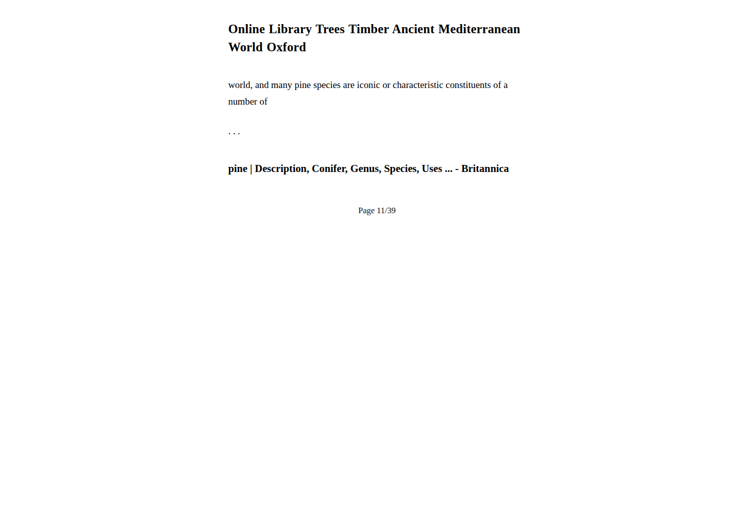Online Library Trees Timber Ancient Mediterranean World Oxford
world, and many pine species are iconic or characteristic constituents of a number of
...
pine | Description, Conifer, Genus, Species, Uses ... - Britannica
Page 11/39